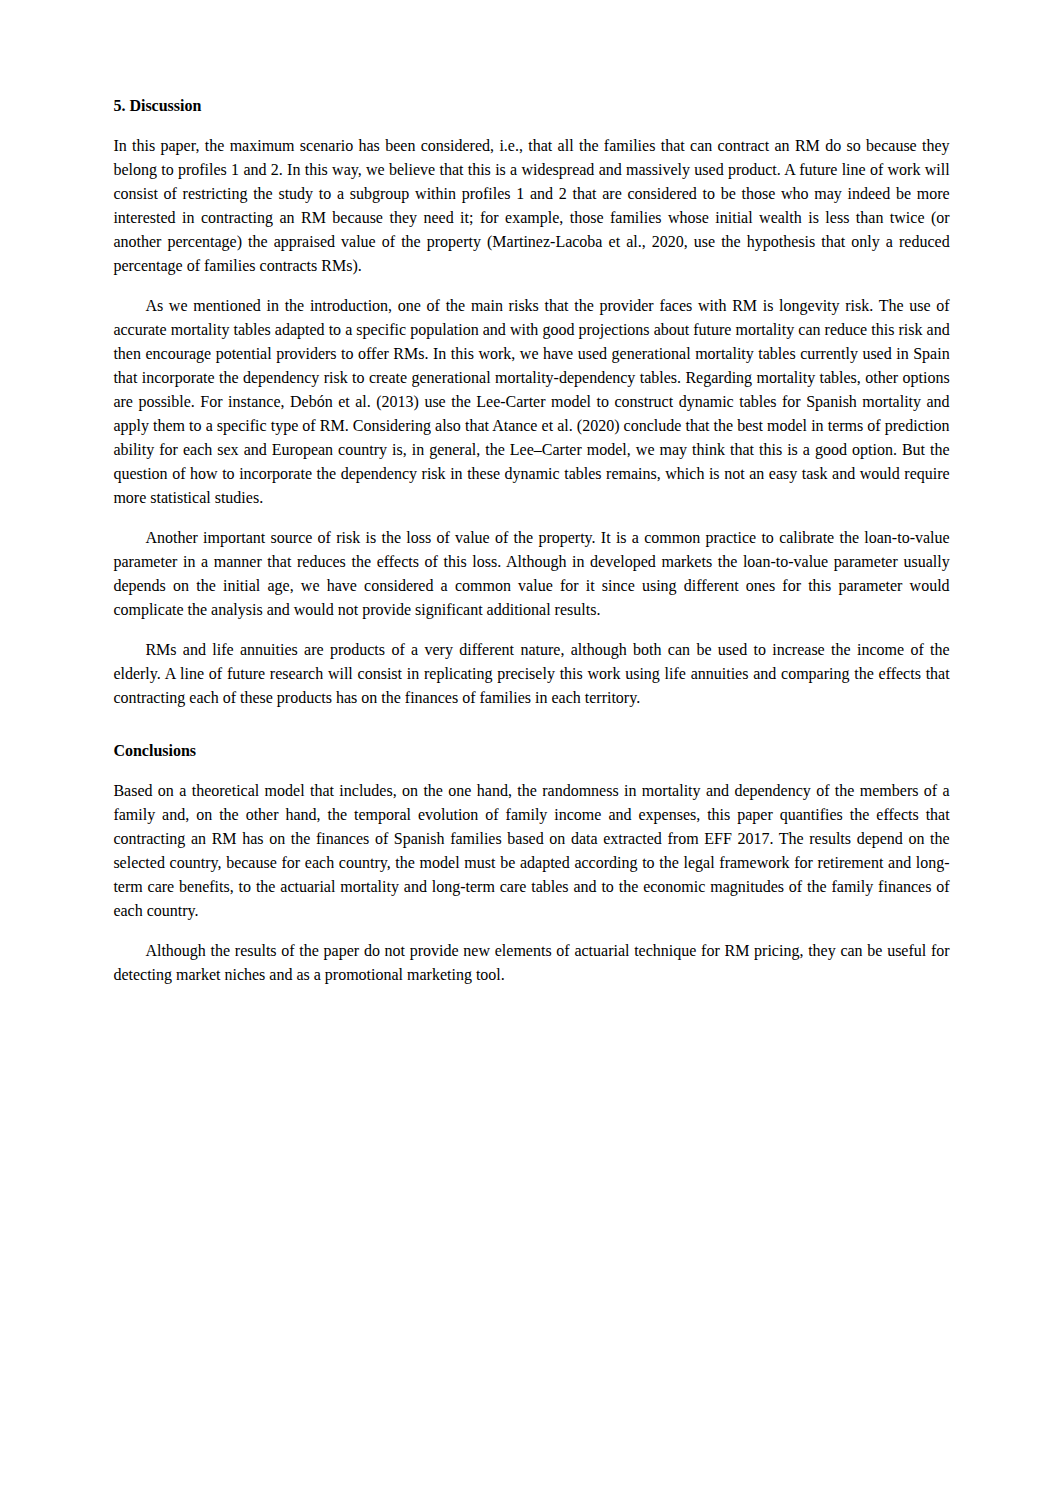5. Discussion
In this paper, the maximum scenario has been considered, i.e., that all the families that can contract an RM do so because they belong to profiles 1 and 2. In this way, we believe that this is a widespread and massively used product. A future line of work will consist of restricting the study to a subgroup within profiles 1 and 2 that are considered to be those who may indeed be more interested in contracting an RM because they need it; for example, those families whose initial wealth is less than twice (or another percentage) the appraised value of the property (Martinez-Lacoba et al., 2020, use the hypothesis that only a reduced percentage of families contracts RMs).
As we mentioned in the introduction, one of the main risks that the provider faces with RM is longevity risk. The use of accurate mortality tables adapted to a specific population and with good projections about future mortality can reduce this risk and then encourage potential providers to offer RMs. In this work, we have used generational mortality tables currently used in Spain that incorporate the dependency risk to create generational mortality-dependency tables. Regarding mortality tables, other options are possible. For instance, Debón et al. (2013) use the Lee-Carter model to construct dynamic tables for Spanish mortality and apply them to a specific type of RM. Considering also that Atance et al. (2020) conclude that the best model in terms of prediction ability for each sex and European country is, in general, the Lee–Carter model, we may think that this is a good option. But the question of how to incorporate the dependency risk in these dynamic tables remains, which is not an easy task and would require more statistical studies.
Another important source of risk is the loss of value of the property. It is a common practice to calibrate the loan-to-value parameter in a manner that reduces the effects of this loss. Although in developed markets the loan-to-value parameter usually depends on the initial age, we have considered a common value for it since using different ones for this parameter would complicate the analysis and would not provide significant additional results.
RMs and life annuities are products of a very different nature, although both can be used to increase the income of the elderly. A line of future research will consist in replicating precisely this work using life annuities and comparing the effects that contracting each of these products has on the finances of families in each territory.
Conclusions
Based on a theoretical model that includes, on the one hand, the randomness in mortality and dependency of the members of a family and, on the other hand, the temporal evolution of family income and expenses, this paper quantifies the effects that contracting an RM has on the finances of Spanish families based on data extracted from EFF 2017. The results depend on the selected country, because for each country, the model must be adapted according to the legal framework for retirement and long-term care benefits, to the actuarial mortality and long-term care tables and to the economic magnitudes of the family finances of each country.
Although the results of the paper do not provide new elements of actuarial technique for RM pricing, they can be useful for detecting market niches and as a promotional marketing tool.